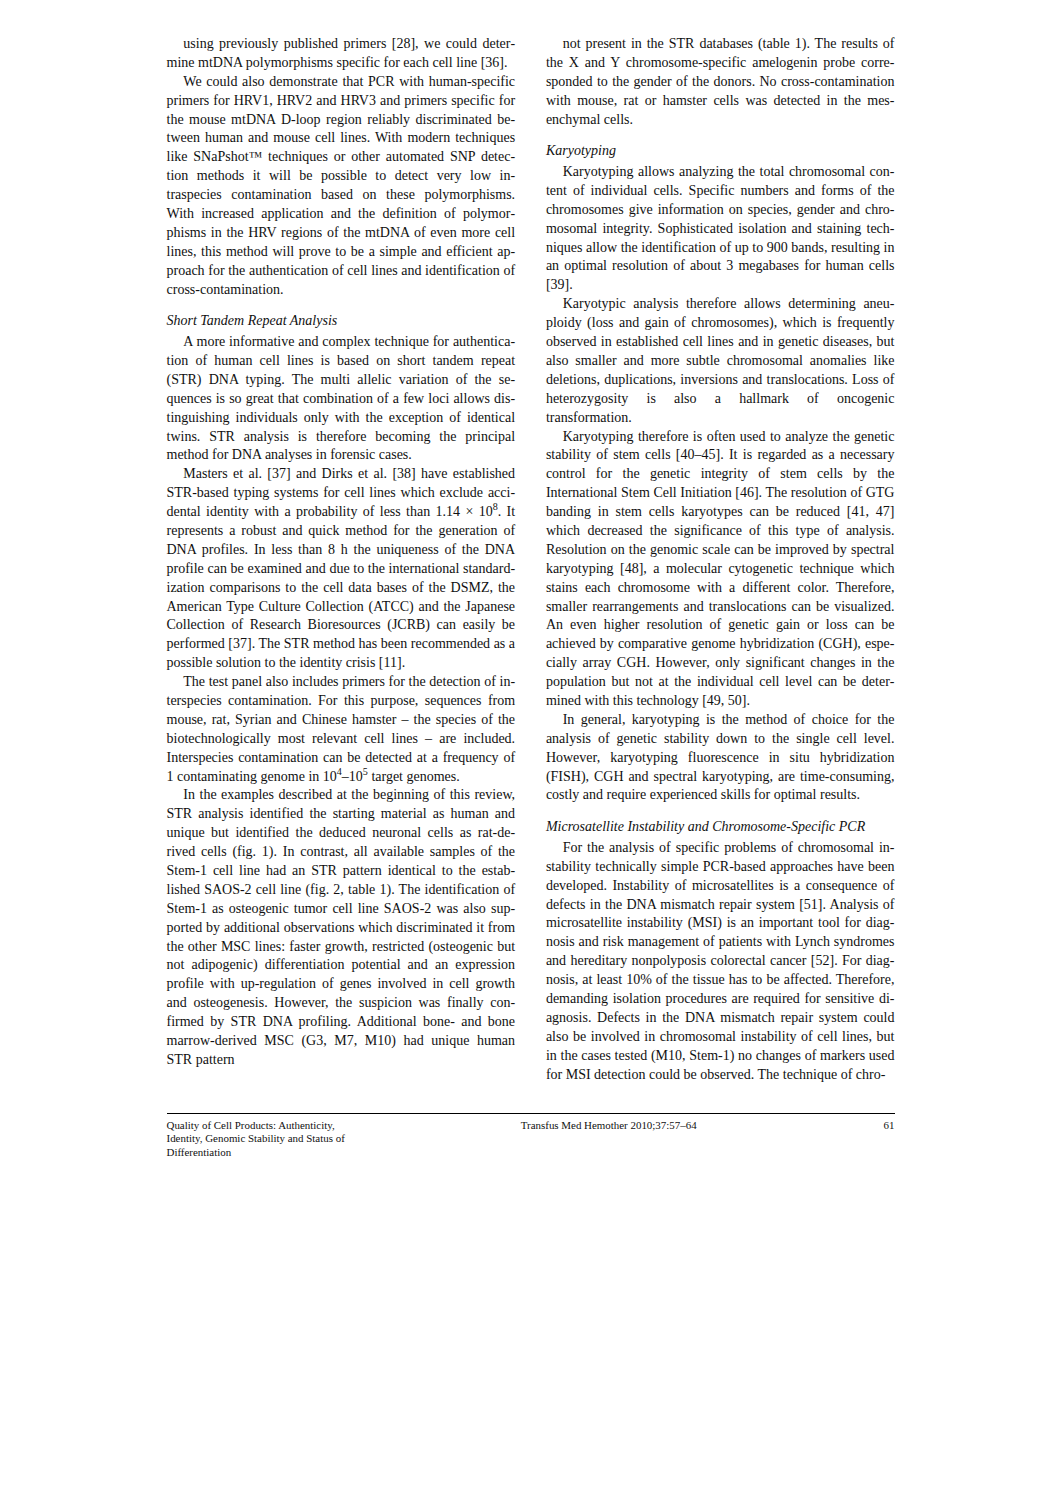using previously published primers [28], we could determine mtDNA polymorphisms specific for each cell line [36].
We could also demonstrate that PCR with human-specific primers for HRV1, HRV2 and HRV3 and primers specific for the mouse mtDNA D-loop region reliably discriminated between human and mouse cell lines. With modern techniques like SNaPshot™ techniques or other automated SNP detection methods it will be possible to detect very low intraspecies contamination based on these polymorphisms. With increased application and the definition of polymorphisms in the HRV regions of the mtDNA of even more cell lines, this method will prove to be a simple and efficient approach for the authentication of cell lines and identification of cross-contamination.
Short Tandem Repeat Analysis
A more informative and complex technique for authentication of human cell lines is based on short tandem repeat (STR) DNA typing. The multi allelic variation of the sequences is so great that combination of a few loci allows distinguishing individuals only with the exception of identical twins. STR analysis is therefore becoming the principal method for DNA analyses in forensic cases.
Masters et al. [37] and Dirks et al. [38] have established STR-based typing systems for cell lines which exclude accidental identity with a probability of less than 1.14 × 108. It represents a robust and quick method for the generation of DNA profiles. In less than 8 h the uniqueness of the DNA profile can be examined and due to the international standardization comparisons to the cell data bases of the DSMZ, the American Type Culture Collection (ATCC) and the Japanese Collection of Research Bioresources (JCRB) can easily be performed [37]. The STR method has been recommended as a possible solution to the identity crisis [11].
The test panel also includes primers for the detection of interspecies contamination. For this purpose, sequences from mouse, rat, Syrian and Chinese hamster – the species of the biotechnologically most relevant cell lines – are included. Interspecies contamination can be detected at a frequency of 1 contaminating genome in 104–105 target genomes.
In the examples described at the beginning of this review, STR analysis identified the starting material as human and unique but identified the deduced neuronal cells as rat-derived cells (fig. 1). In contrast, all available samples of the Stem-1 cell line had an STR pattern identical to the established SAOS-2 cell line (fig. 2, table 1). The identification of Stem-1 as osteogenic tumor cell line SAOS-2 was also supported by additional observations which discriminated it from the other MSC lines: faster growth, restricted (osteogenic but not adipogenic) differentiation potential and an expression profile with up-regulation of genes involved in cell growth and osteogenesis. However, the suspicion was finally confirmed by STR DNA profiling. Additional bone- and bone marrow-derived MSC (G3, M7, M10) had unique human STR pattern
not present in the STR databases (table 1). The results of the X and Y chromosome-specific amelogenin probe corresponded to the gender of the donors. No cross-contamination with mouse, rat or hamster cells was detected in the mesenchymal cells.
Karyotyping
Karyotyping allows analyzing the total chromosomal content of individual cells. Specific numbers and forms of the chromosomes give information on species, gender and chromosomal integrity. Sophisticated isolation and staining techniques allow the identification of up to 900 bands, resulting in an optimal resolution of about 3 megabases for human cells [39].
Karyotypic analysis therefore allows determining aneuploidy (loss and gain of chromosomes), which is frequently observed in established cell lines and in genetic diseases, but also smaller and more subtle chromosomal anomalies like deletions, duplications, inversions and translocations. Loss of heterozygosity is also a hallmark of oncogenic transformation.
Karyotyping therefore is often used to analyze the genetic stability of stem cells [40–45]. It is regarded as a necessary control for the genetic integrity of stem cells by the International Stem Cell Initiation [46]. The resolution of GTG banding in stem cells karyotypes can be reduced [41, 47] which decreased the significance of this type of analysis. Resolution on the genomic scale can be improved by spectral karyotyping [48], a molecular cytogenetic technique which stains each chromosome with a different color. Therefore, smaller rearrangements and translocations can be visualized. An even higher resolution of genetic gain or loss can be achieved by comparative genome hybridization (CGH), especially array CGH. However, only significant changes in the population but not at the individual cell level can be determined with this technology [49, 50].
In general, karyotyping is the method of choice for the analysis of genetic stability down to the single cell level. However, karyotyping fluorescence in situ hybridization (FISH), CGH and spectral karyotyping, are time-consuming, costly and require experienced skills for optimal results.
Microsatellite Instability and Chromosome-Specific PCR
For the analysis of specific problems of chromosomal instability technically simple PCR-based approaches have been developed. Instability of microsatellites is a consequence of defects in the DNA mismatch repair system [51]. Analysis of microsatellite instability (MSI) is an important tool for diagnosis and risk management of patients with Lynch syndromes and hereditary nonpolyposis colorectal cancer [52]. For diagnosis, at least 10% of the tissue has to be affected. Therefore, demanding isolation procedures are required for sensitive diagnosis. Defects in the DNA mismatch repair system could also be involved in chromosomal instability of cell lines, but in the cases tested (M10, Stem-1) no changes of markers used for MSI detection could be observed. The technique of chro-
Quality of Cell Products: Authenticity,
Identity, Genomic Stability and Status of
Differentiation
Transfus Med Hemother 2010;37:57–64
61